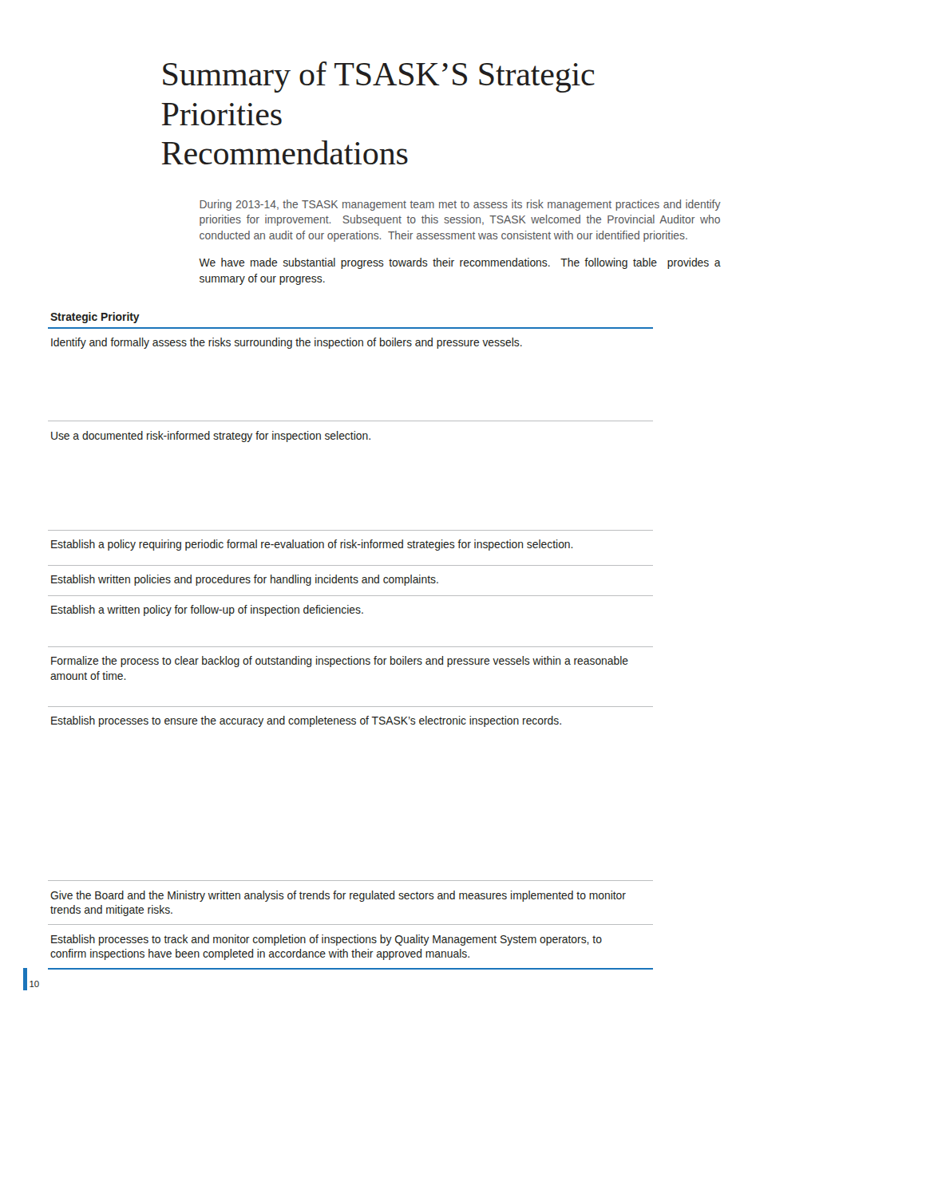Summary of TSASK’S Strategic Priorities
Recommendations
During 2013-14, the TSASK management team met to assess its risk management practices and identify priorities for improvement. Subsequent to this session, TSASK welcomed the Provincial Auditor who conducted an audit of our operations. Their assessment was consistent with our identified priorities.
We have made substantial progress towards their recommendations. The following table provides a summary of our progress.
| Strategic Priority |
| --- |
| Identify and formally assess the risks surrounding the inspection of boilers and pressure vessels. |
| Use a documented risk-informed strategy for inspection selection. |
| Establish a policy requiring periodic formal re-evaluation of risk-informed strategies for inspection selection. |
| Establish written policies and procedures for handling incidents and complaints. |
| Establish a written policy for follow-up of inspection deficiencies. |
| Formalize the process to clear backlog of outstanding inspections for boilers and pressure vessels within a reasonable amount of time. |
| Establish processes to ensure the accuracy and completeness of TSASK’s electronic inspection records. |
| Give the Board and the Ministry written analysis of trends for regulated sectors and measures implemented to monitor trends and mitigate risks. |
| Establish processes to track and monitor completion of inspections by Quality Management System operators, to confirm inspections have been completed in accordance with their approved manuals. |
10